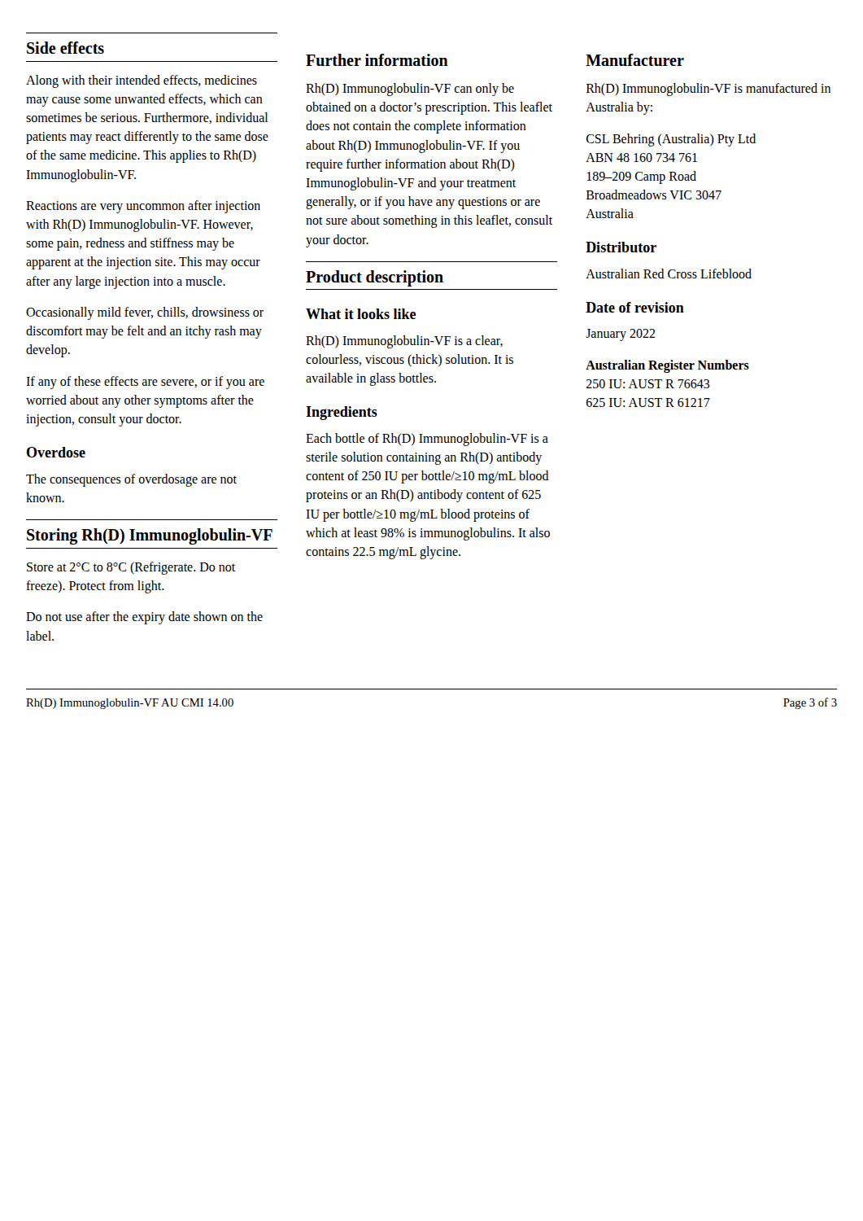Side effects
Along with their intended effects, medicines may cause some unwanted effects, which can sometimes be serious. Furthermore, individual patients may react differently to the same dose of the same medicine. This applies to Rh(D) Immunoglobulin-VF.
Reactions are very uncommon after injection with Rh(D) Immunoglobulin-VF. However, some pain, redness and stiffness may be apparent at the injection site. This may occur after any large injection into a muscle.
Occasionally mild fever, chills, drowsiness or discomfort may be felt and an itchy rash may develop.
If any of these effects are severe, or if you are worried about any other symptoms after the injection, consult your doctor.
Overdose
The consequences of overdosage are not known.
Storing Rh(D) Immunoglobulin-VF
Store at 2°C to 8°C (Refrigerate. Do not freeze). Protect from light.
Do not use after the expiry date shown on the label.
Further information
Rh(D) Immunoglobulin-VF can only be obtained on a doctor’s prescription. This leaflet does not contain the complete information about Rh(D) Immunoglobulin-VF. If you require further information about Rh(D) Immunoglobulin-VF and your treatment generally, or if you have any questions or are not sure about something in this leaflet, consult your doctor.
Product description
What it looks like
Rh(D) Immunoglobulin-VF is a clear, colourless, viscous (thick) solution. It is available in glass bottles.
Ingredients
Each bottle of Rh(D) Immunoglobulin-VF is a sterile solution containing an Rh(D) antibody content of 250 IU per bottle/≥10 mg/mL blood proteins or an Rh(D) antibody content of 625 IU per bottle/≥10 mg/mL blood proteins of which at least 98% is immunoglobulins. It also contains 22.5 mg/mL glycine.
Manufacturer
Rh(D) Immunoglobulin-VF is manufactured in Australia by:
CSL Behring (Australia) Pty Ltd
ABN 48 160 734 761
189–209 Camp Road
Broadmeadows VIC 3047
Australia
Distributor
Australian Red Cross Lifeblood
Date of revision
January 2022
Australian Register Numbers
250 IU: AUST R 76643
625 IU: AUST R 61217
Rh(D) Immunoglobulin-VF AU CMI 14.00 Page 3 of 3